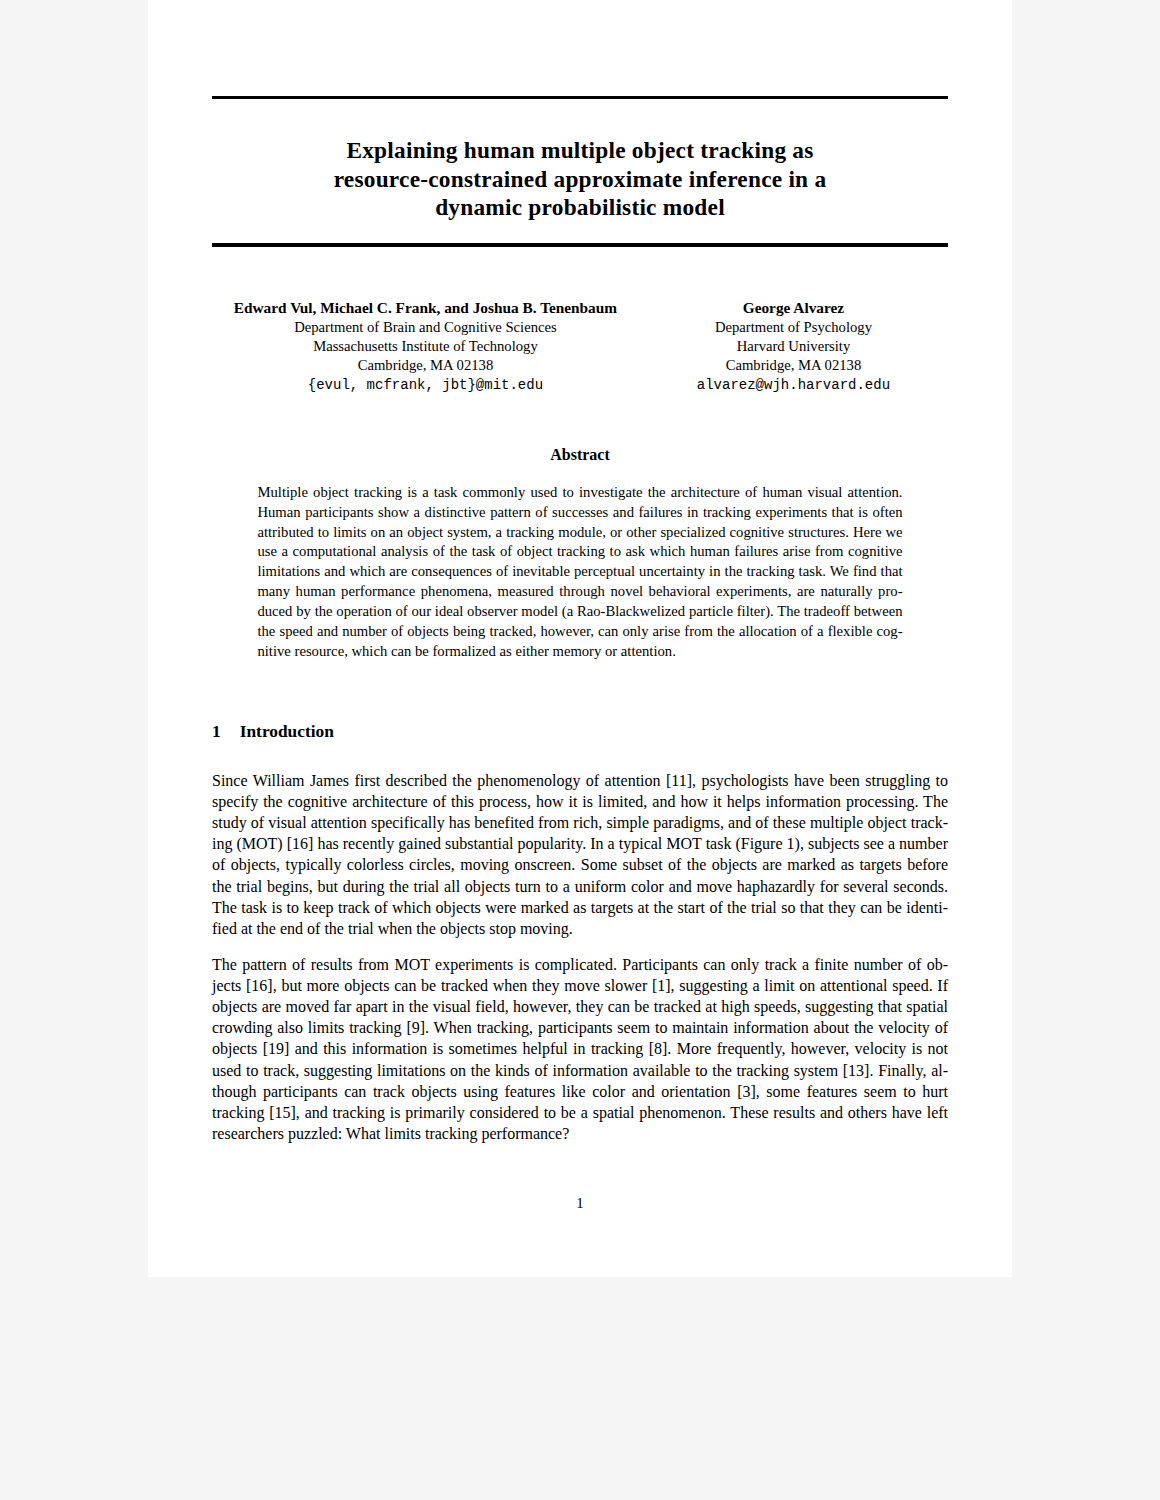Explaining human multiple object tracking as
resource-constrained approximate inference in a
dynamic probabilistic model
| Edward Vul, Michael C. Frank, and Joshua B. Tenenbaum Department of Brain and Cognitive Sciences Massachusetts Institute of Technology Cambridge, MA 02138 {evul, mcfrank, jbt}@mit.edu | George Alvarez Department of Psychology Harvard University Cambridge, MA 02138 alvarez@wjh.harvard.edu |
Abstract
Multiple object tracking is a task commonly used to investigate the architecture of human visual attention. Human participants show a distinctive pattern of successes and failures in tracking experiments that is often attributed to limits on an object system, a tracking module, or other specialized cognitive structures. Here we use a computational analysis of the task of object tracking to ask which human failures arise from cognitive limitations and which are consequences of inevitable perceptual uncertainty in the tracking task. We find that many human performance phenomena, measured through novel behavioral experiments, are naturally produced by the operation of our ideal observer model (a Rao-Blackwelized particle filter). The tradeoff between the speed and number of objects being tracked, however, can only arise from the allocation of a flexible cognitive resource, which can be formalized as either memory or attention.
1 Introduction
Since William James first described the phenomenology of attention [11], psychologists have been struggling to specify the cognitive architecture of this process, how it is limited, and how it helps information processing. The study of visual attention specifically has benefited from rich, simple paradigms, and of these multiple object tracking (MOT) [16] has recently gained substantial popularity. In a typical MOT task (Figure 1), subjects see a number of objects, typically colorless circles, moving onscreen. Some subset of the objects are marked as targets before the trial begins, but during the trial all objects turn to a uniform color and move haphazardly for several seconds. The task is to keep track of which objects were marked as targets at the start of the trial so that they can be identified at the end of the trial when the objects stop moving.
The pattern of results from MOT experiments is complicated. Participants can only track a finite number of objects [16], but more objects can be tracked when they move slower [1], suggesting a limit on attentional speed. If objects are moved far apart in the visual field, however, they can be tracked at high speeds, suggesting that spatial crowding also limits tracking [9]. When tracking, participants seem to maintain information about the velocity of objects [19] and this information is sometimes helpful in tracking [8]. More frequently, however, velocity is not used to track, suggesting limitations on the kinds of information available to the tracking system [13]. Finally, although participants can track objects using features like color and orientation [3], some features seem to hurt tracking [15], and tracking is primarily considered to be a spatial phenomenon. These results and others have left researchers puzzled: What limits tracking performance?
1